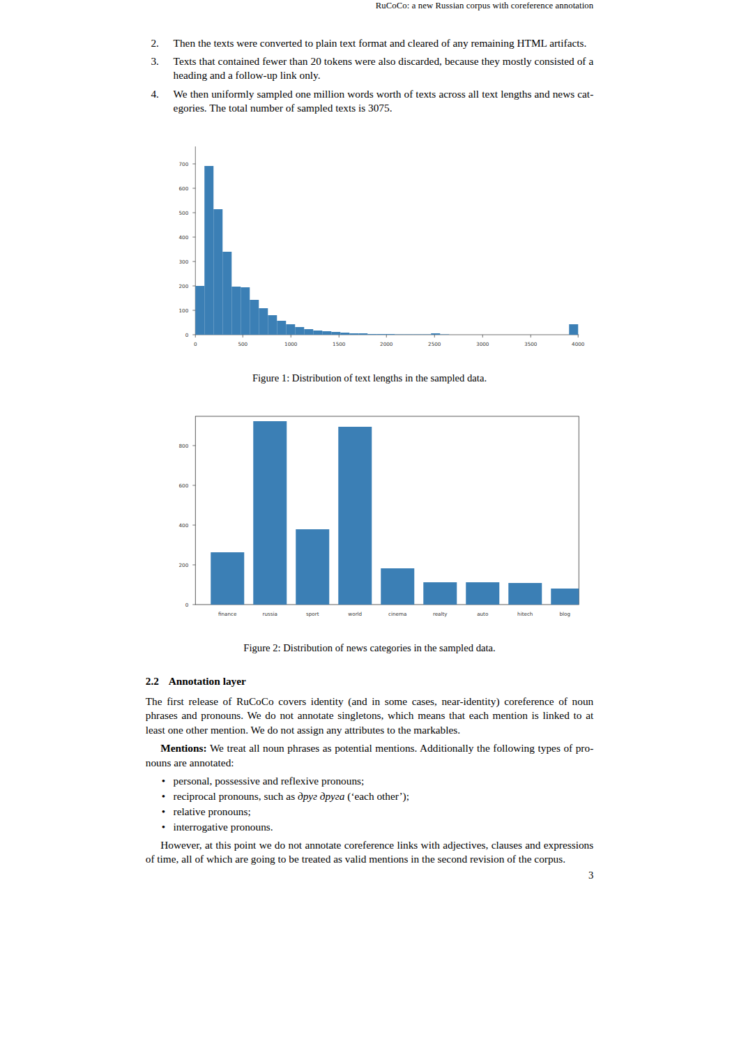RuCoCo: a new Russian corpus with coreference annotation
Then the texts were converted to plain text format and cleared of any remaining HTML artifacts.
Texts that contained fewer than 20 tokens were also discarded, because they mostly consisted of a heading and a follow-up link only.
We then uniformly sampled one million words worth of texts across all text lengths and news categories. The total number of sampled texts is 3075.
0 100 200 300 400 500 600 700 0 500 1000 1500 2000 2500 3000 3500 4000
Figure 1: Distribution of text lengths in the sampled data.
0 200 400 600 800 finance russia sport world cinema realty auto hitech blog
Figure 2: Distribution of news categories in the sampled data.
2.2 Annotation layer
The first release of RuCoCo covers identity (and in some cases, near-identity) coreference of noun phrases and pronouns. We do not annotate singletons, which means that each mention is linked to at least one other mention. We do not assign any attributes to the markables.
Mentions: We treat all noun phrases as potential mentions. Additionally the following types of pronouns are annotated:
personal, possessive and reflexive pronouns;
reciprocal pronouns, such as друг друга (‘each other’);
relative pronouns;
interrogative pronouns.
However, at this point we do not annotate coreference links with adjectives, clauses and expressions of time, all of which are going to be treated as valid mentions in the second revision of the corpus.
3